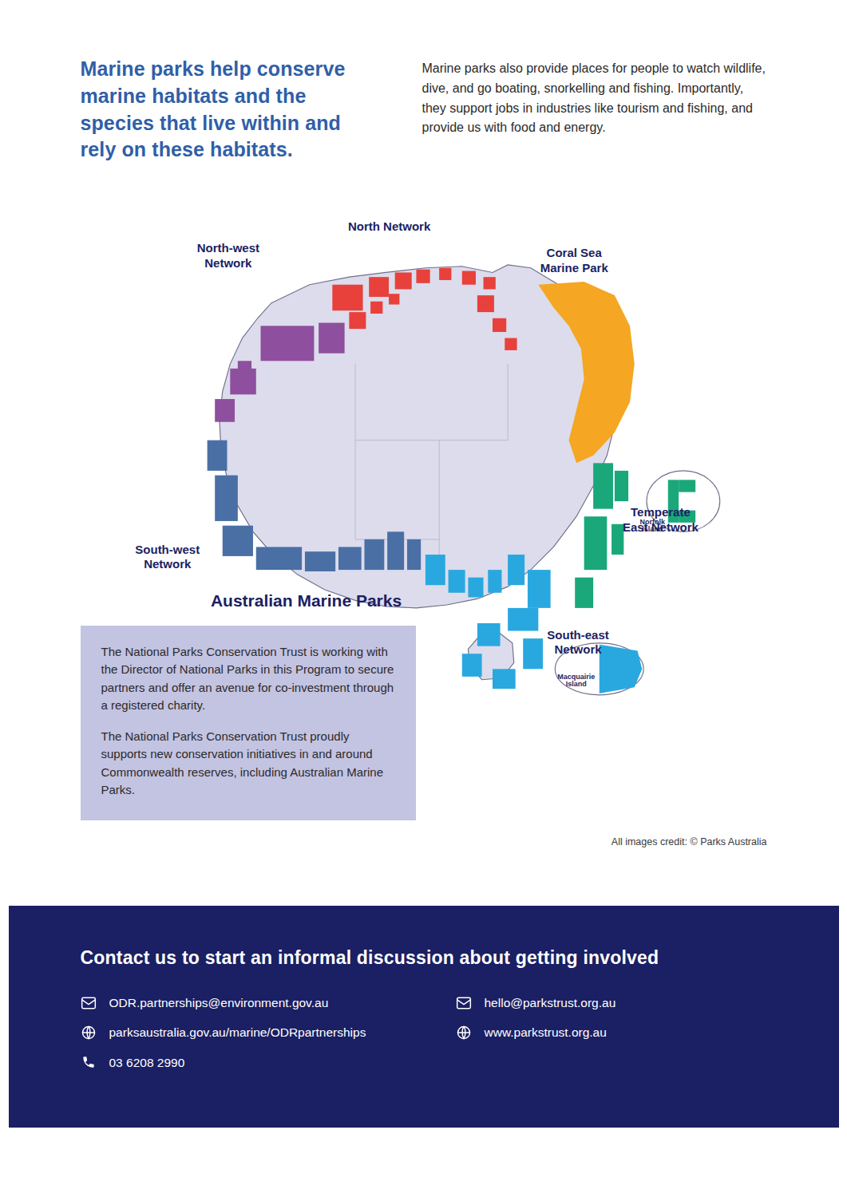Marine parks help conserve marine habitats and the species that live within and rely on these habitats.
Marine parks also provide places for people to watch wildlife, dive, and go boating, snorkelling and fishing. Importantly, they support jobs in industries like tourism and fishing, and provide us with food and energy.
North Network
North-west
Network
Coral Sea
Marine Park
Temperate
East Network
South-west
Network
South-east
Network
Australian Marine Parks
Norfolk
Island
Macquairie
Island
The National Parks Conservation Trust is working with the Director of National Parks in this Program to secure partners and offer an avenue for co-investment through a registered charity.
The National Parks Conservation Trust proudly supports new conservation initiatives in and around Commonwealth reserves, including Australian Marine Parks.
All images credit: © Parks Australia
Contact us to start an informal discussion about getting involved
ODR.partnerships@environment.gov.au
parksaustralia.gov.au/marine/ODRpartnerships
03 6208 2990
hello@parkstrust.org.au
www.parkstrust.org.au